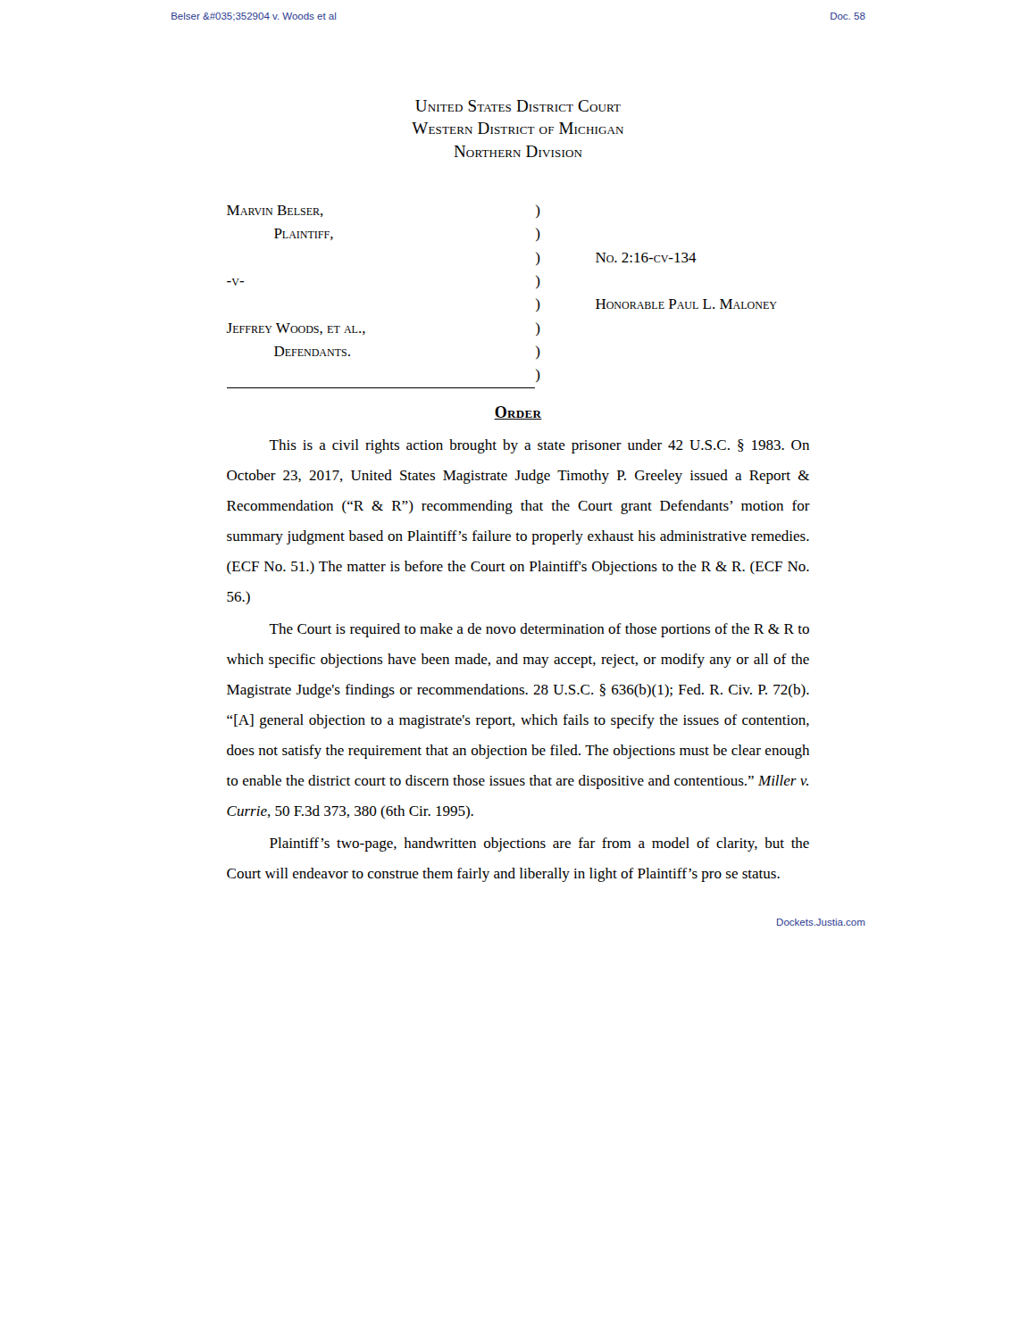Belser &#035;352904 v. Woods et al Doc. 58
United States District Court
Western District of Michigan
Northern Division
| Marvin Belser, | ) | |
| Plaintiff, | ) | |
| | ) | No. 2:16-cv-134 |
| -v- | ) | |
| | ) | Honorable Paul L. Maloney |
| Jeffrey Woods, et al., | ) | |
| Defendants. | ) | |
| | ) | |
Order
This is a civil rights action brought by a state prisoner under 42 U.S.C. § 1983. On October 23, 2017, United States Magistrate Judge Timothy P. Greeley issued a Report & Recommendation (“R & R”) recommending that the Court grant Defendants’ motion for summary judgment based on Plaintiff’s failure to properly exhaust his administrative remedies. (ECF No. 51.) The matter is before the Court on Plaintiff's Objections to the R & R. (ECF No. 56.)
The Court is required to make a de novo determination of those portions of the R & R to which specific objections have been made, and may accept, reject, or modify any or all of the Magistrate Judge's findings or recommendations. 28 U.S.C. § 636(b)(1); Fed. R. Civ. P. 72(b). “[A] general objection to a magistrate's report, which fails to specify the issues of contention, does not satisfy the requirement that an objection be filed. The objections must be clear enough to enable the district court to discern those issues that are dispositive and contentious.” Miller v. Currie, 50 F.3d 373, 380 (6th Cir. 1995).
Plaintiff’s two-page, handwritten objections are far from a model of clarity, but the Court will endeavor to construe them fairly and liberally in light of Plaintiff’s pro se status.
Dockets.Justia.com